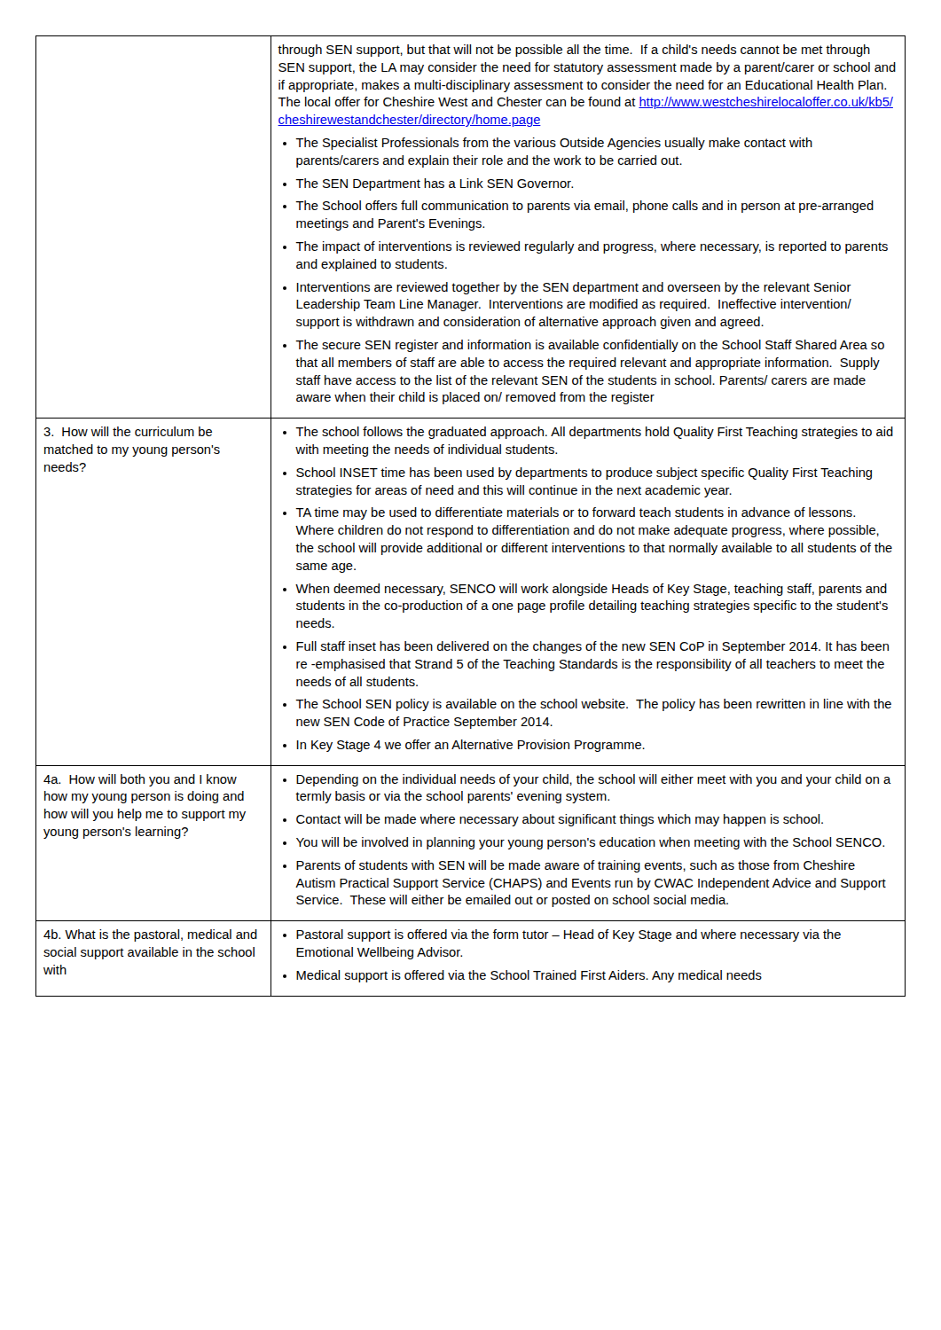| | through SEN support, but that will not be possible all the time. If a child's needs cannot be met through SEN support, the LA may consider the need for statutory assessment made by a parent/carer or school and if appropriate, makes a multi-disciplinary assessment to consider the need for an Educational Health Plan. The local offer for Cheshire West and Chester can be found at http://www.westcheshirelocaloffer.co.uk/kb5/cheshirewestandchester/directory/home.page The Specialist Professionals from the various Outside Agencies usually make contact with parents/carers and explain their role and the work to be carried out. The SEN Department has a Link SEN Governor. The School offers full communication to parents via email, phone calls and in person at pre-arranged meetings and Parent's Evenings. The impact of interventions is reviewed regularly and progress, where necessary, is reported to parents and explained to students. Interventions are reviewed together by the SEN department and overseen by the relevant Senior Leadership Team Line Manager. Interventions are modified as required. Ineffective intervention/ support is withdrawn and consideration of alternative approach given and agreed. The secure SEN register and information is available confidentially on the School Staff Shared Area so that all members of staff are able to access the required relevant and appropriate information. Supply staff have access to the list of the relevant SEN of the students in school. Parents/ carers are made aware when their child is placed on/ removed from the register |
| 3. How will the curriculum be matched to my young person's needs? | The school follows the graduated approach. All departments hold Quality First Teaching strategies to aid with meeting the needs of individual students. School INSET time has been used by departments to produce subject specific Quality First Teaching strategies for areas of need and this will continue in the next academic year. TA time may be used to differentiate materials or to forward teach students in advance of lessons. Where children do not respond to differentiation and do not make adequate progress, where possible, the school will provide additional or different interventions to that normally available to all students of the same age. When deemed necessary, SENCO will work alongside Heads of Key Stage, teaching staff, parents and students in the co-production of a one page profile detailing teaching strategies specific to the student's needs. Full staff inset has been delivered on the changes of the new SEN CoP in September 2014. It has been re -emphasised that Strand 5 of the Teaching Standards is the responsibility of all teachers to meet the needs of all students. The School SEN policy is available on the school website. The policy has been rewritten in line with the new SEN Code of Practice September 2014. In Key Stage 4 we offer an Alternative Provision Programme. |
| 4a. How will both you and I know how my young person is doing and how will you help me to support my young person's learning? | Depending on the individual needs of your child, the school will either meet with you and your child on a termly basis or via the school parents' evening system. Contact will be made where necessary about significant things which may happen is school. You will be involved in planning your young person's education when meeting with the School SENCO. Parents of students with SEN will be made aware of training events, such as those from Cheshire Autism Practical Support Service (CHAPS) and Events run by CWAC Independent Advice and Support Service. These will either be emailed out or posted on school social media. |
| 4b. What is the pastoral, medical and social support available in the school with | Pastoral support is offered via the form tutor – Head of Key Stage and where necessary via the Emotional Wellbeing Advisor. Medical support is offered via the School Trained First Aiders. Any medical needs |